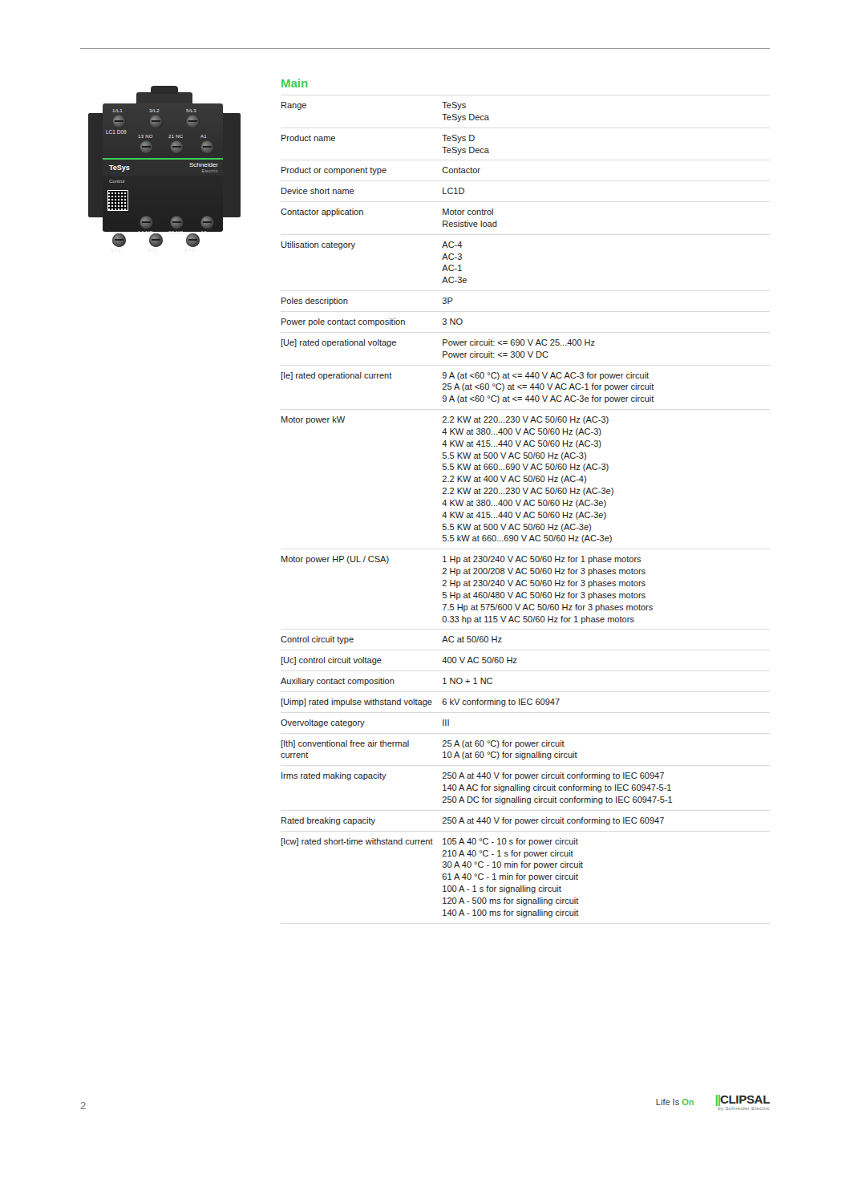1/L1 3/L2 5/L3
13 NO 21 NC A1
LC1 D09
TeSys SchneiderElectric
Control
14 NO 22 NC A2
2/T1 4/T2 6/T3
Main
| Range | TeSys TeSys Deca |
| Product name | TeSys D TeSys Deca |
| Product or component type | Contactor |
| Device short name | LC1D |
| Contactor application | Motor control Resistive load |
| Utilisation category | AC-4 AC-3 AC-1 AC-3e |
| Poles description | 3P |
| Power pole contact composition | 3 NO |
| [Ue] rated operational voltage | Power circuit: <= 690 V AC 25...400 Hz Power circuit: <= 300 V DC |
| [Ie] rated operational current | 9 A (at <60 °C) at <= 440 V AC AC-3 for power circuit 25 A (at <60 °C) at <= 440 V AC AC-1 for power circuit 9 A (at <60 °C) at <= 440 V AC AC-3e for power circuit |
| Motor power kW | 2.2 KW at 220...230 V AC 50/60 Hz (AC-3) 4 KW at 380...400 V AC 50/60 Hz (AC-3) 4 KW at 415...440 V AC 50/60 Hz (AC-3) 5.5 KW at 500 V AC 50/60 Hz (AC-3) 5.5 KW at 660...690 V AC 50/60 Hz (AC-3) 2.2 KW at 400 V AC 50/60 Hz (AC-4) 2.2 KW at 220...230 V AC 50/60 Hz (AC-3e) 4 KW at 380...400 V AC 50/60 Hz (AC-3e) 4 KW at 415...440 V AC 50/60 Hz (AC-3e) 5.5 KW at 500 V AC 50/60 Hz (AC-3e) 5.5 kW at 660...690 V AC 50/60 Hz (AC-3e) |
| Motor power HP (UL / CSA) | 1 Hp at 230/240 V AC 50/60 Hz for 1 phase motors 2 Hp at 200/208 V AC 50/60 Hz for 3 phases motors 2 Hp at 230/240 V AC 50/60 Hz for 3 phases motors 5 Hp at 460/480 V AC 50/60 Hz for 3 phases motors 7.5 Hp at 575/600 V AC 50/60 Hz for 3 phases motors 0.33 hp at 115 V AC 50/60 Hz for 1 phase motors |
| Control circuit type | AC at 50/60 Hz |
| [Uc] control circuit voltage | 400 V AC 50/60 Hz |
| Auxiliary contact composition | 1 NO + 1 NC |
| [Uimp] rated impulse withstand voltage | 6 kV conforming to IEC 60947 |
| Overvoltage category | III |
| [Ith] conventional free air thermal current | 25 A (at 60 °C) for power circuit 10 A (at 60 °C) for signalling circuit |
| Irms rated making capacity | 250 A at 440 V for power circuit conforming to IEC 60947 140 A AC for signalling circuit conforming to IEC 60947-5-1 250 A DC for signalling circuit conforming to IEC 60947-5-1 |
| Rated breaking capacity | 250 A at 440 V for power circuit conforming to IEC 60947 |
| [Icw] rated short-time withstand current | 105 A 40 °C - 10 s for power circuit 210 A 40 °C - 1 s for power circuit 30 A 40 °C - 10 min for power circuit 61 A 40 °C - 1 min for power circuit 100 A - 1 s for signalling circuit 120 A - 500 ms for signalling circuit 140 A - 100 ms for signalling circuit |
2
Life Is On
||CLIPSAL
by Schneider Electric